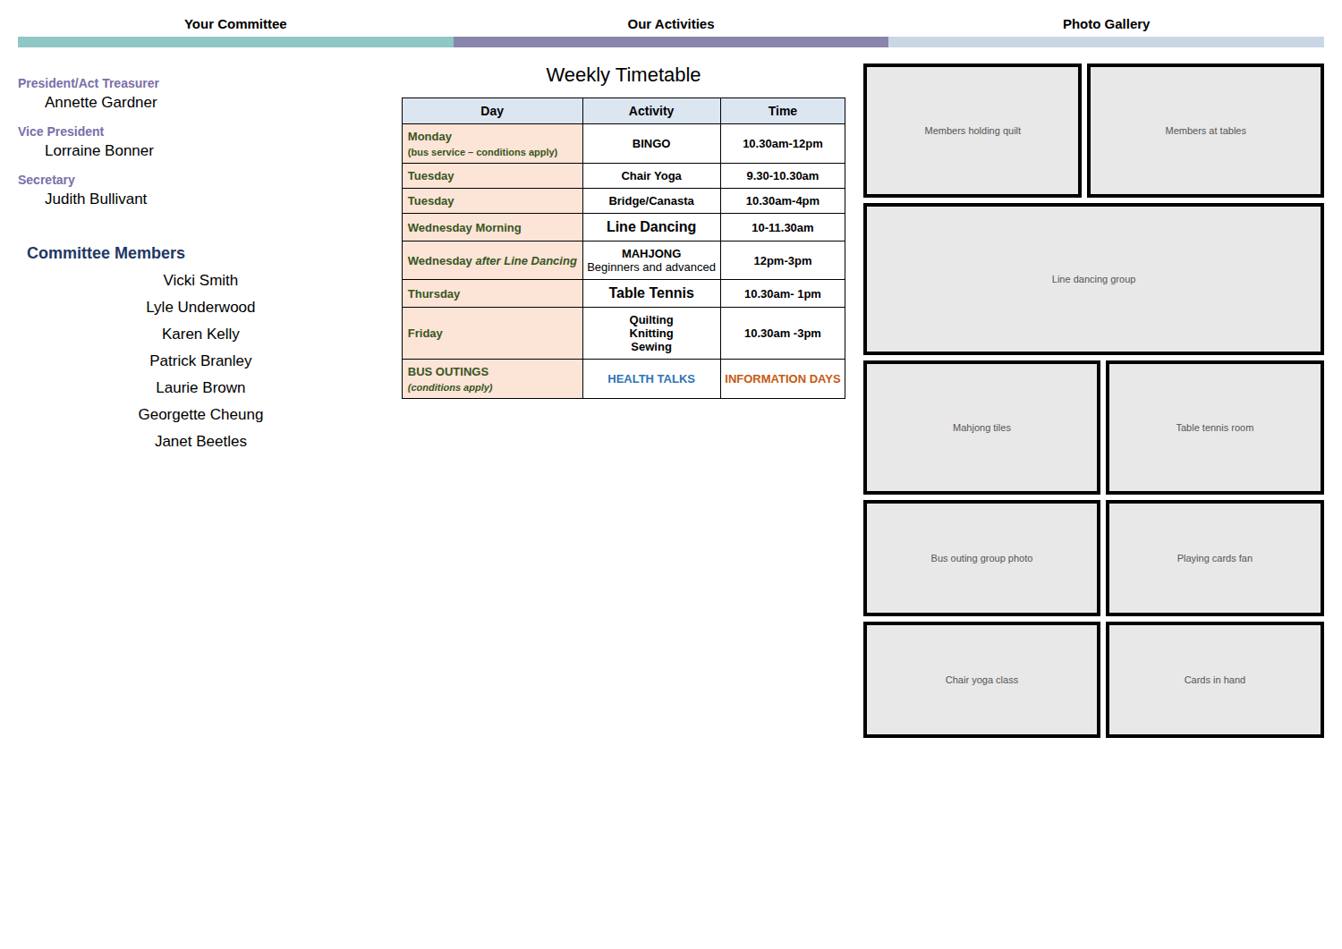Your Committee
Our Activities
Photo Gallery
President/Act Treasurer
Annette Gardner
Vice President
Lorraine Bonner
Secretary
Judith Bullivant
Committee Members
Vicki Smith
Lyle Underwood
Karen Kelly
Patrick Branley
Laurie Brown
Georgette Cheung
Janet Beetles
Weekly Timetable
| Day | Activity | Time |
| --- | --- | --- |
| Monday (bus service – conditions apply) | BINGO | 10.30am-12pm |
| Tuesday | Chair Yoga | 9.30-10.30am |
| Tuesday | Bridge/Canasta | 10.30am-4pm |
| Wednesday Morning | Line Dancing | 10-11.30am |
| Wednesday after Line Dancing | MAHJONG Beginners and advanced | 12pm-3pm |
| Thursday | Table Tennis | 10.30am- 1pm |
| Friday | Quilting Knitting Sewing | 10.30am -3pm |
| BUS OUTINGS (conditions apply) | HEALTH TALKS | INFORMATION DAYS |
Members holding quilt
Members at tables
Line dancing group
Mahjong tiles
Table tennis room
Bus outing group photo
Playing cards fan
Chair yoga class
Cards in hand